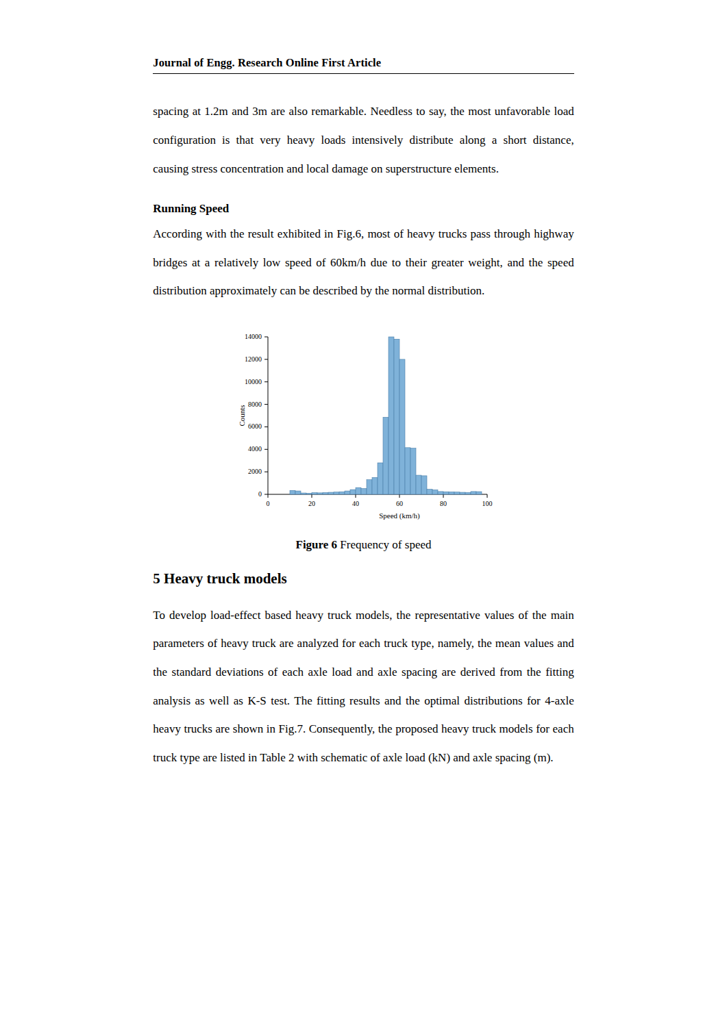Journal of Engg. Research Online First Article
spacing at 1.2m and 3m are also remarkable. Needless to say, the most unfavorable load configuration is that very heavy loads intensively distribute along a short distance, causing stress concentration and local damage on superstructure elements.
Running Speed
According with the result exhibited in Fig.6, most of heavy trucks pass through highway bridges at a relatively low speed of 60km/h due to their greater weight, and the speed distribution approximately can be described by the normal distribution.
0 2000 4000 6000 8000 10000 12000 14000 0 20 40 60 80 100 Speed (km/h) Counts
Figure 6 Frequency of speed
5 Heavy truck models
To develop load-effect based heavy truck models, the representative values of the main parameters of heavy truck are analyzed for each truck type, namely, the mean values and the standard deviations of each axle load and axle spacing are derived from the fitting analysis as well as K-S test. The fitting results and the optimal distributions for 4-axle heavy trucks are shown in Fig.7. Consequently, the proposed heavy truck models for each truck type are listed in Table 2 with schematic of axle load (kN) and axle spacing (m).